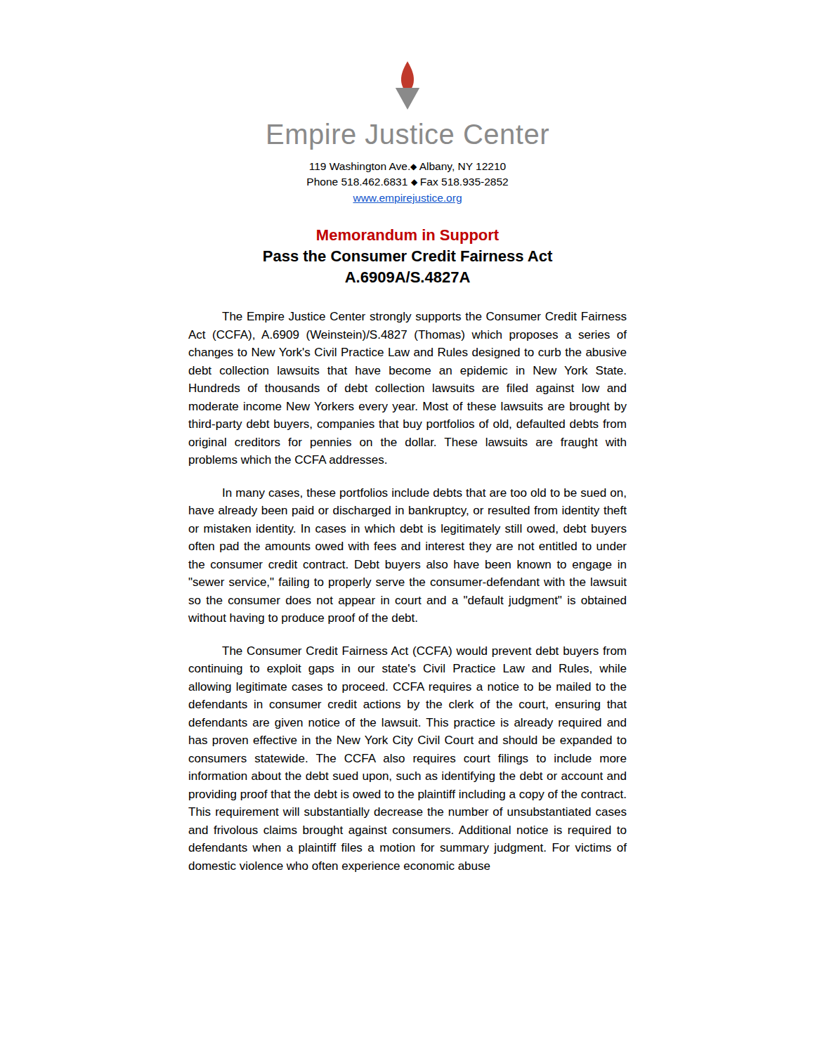Empire Justice Center
119 Washington Ave.◆ Albany, NY 12210
Phone 518.462.6831 ◆ Fax 518.935-2852
www.empirejustice.org
Memorandum in Support
Pass the Consumer Credit Fairness Act
A.6909A/S.4827A
The Empire Justice Center strongly supports the Consumer Credit Fairness Act (CCFA), A.6909 (Weinstein)/S.4827 (Thomas) which proposes a series of changes to New York's Civil Practice Law and Rules designed to curb the abusive debt collection lawsuits that have become an epidemic in New York State. Hundreds of thousands of debt collection lawsuits are filed against low and moderate income New Yorkers every year. Most of these lawsuits are brought by third-party debt buyers, companies that buy portfolios of old, defaulted debts from original creditors for pennies on the dollar. These lawsuits are fraught with problems which the CCFA addresses.
In many cases, these portfolios include debts that are too old to be sued on, have already been paid or discharged in bankruptcy, or resulted from identity theft or mistaken identity. In cases in which debt is legitimately still owed, debt buyers often pad the amounts owed with fees and interest they are not entitled to under the consumer credit contract. Debt buyers also have been known to engage in "sewer service," failing to properly serve the consumer-defendant with the lawsuit so the consumer does not appear in court and a "default judgment" is obtained without having to produce proof of the debt.
The Consumer Credit Fairness Act (CCFA) would prevent debt buyers from continuing to exploit gaps in our state's Civil Practice Law and Rules, while allowing legitimate cases to proceed. CCFA requires a notice to be mailed to the defendants in consumer credit actions by the clerk of the court, ensuring that defendants are given notice of the lawsuit. This practice is already required and has proven effective in the New York City Civil Court and should be expanded to consumers statewide. The CCFA also requires court filings to include more information about the debt sued upon, such as identifying the debt or account and providing proof that the debt is owed to the plaintiff including a copy of the contract. This requirement will substantially decrease the number of unsubstantiated cases and frivolous claims brought against consumers. Additional notice is required to defendants when a plaintiff files a motion for summary judgment. For victims of domestic violence who often experience economic abuse